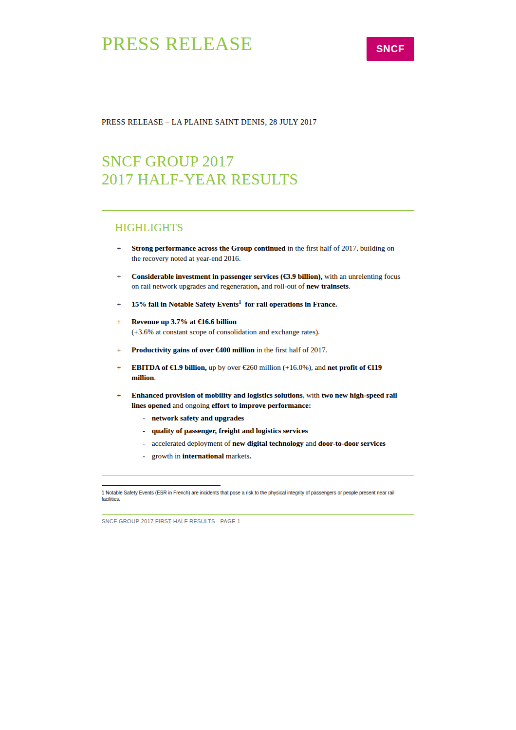PRESS RELEASE
SNCF
PRESS RELEASE – LA PLAINE SAINT DENIS, 28 JULY 2017
SNCF GROUP 2017
2017 HALF-YEAR RESULTS
HIGHLIGHTS
Strong performance across the Group continued in the first half of 2017, building on the recovery noted at year-end 2016.
Considerable investment in passenger services (€3.9 billion), with an unrelenting focus on rail network upgrades and regeneration, and roll-out of new trainsets.
15% fall in Notable Safety Events1 for rail operations in France.
Revenue up 3.7% at €16.6 billion
(+3.6% at constant scope of consolidation and exchange rates).
Productivity gains of over €400 million in the first half of 2017.
EBITDA of €1.9 billion, up by over €260 million (+16.0%), and net profit of €119 million.
Enhanced provision of mobility and logistics solutions, with two new high-speed rail lines opened and ongoing effort to improve performance:
network safety and upgrades
quality of passenger, freight and logistics services
accelerated deployment of new digital technology and door-to-door services
growth in international markets.
1 Notable Safety Events (ESR in French) are incidents that pose a risk to the physical integrity of passengers or people present near rail facilities.
SNCF GROUP 2017 FIRST-HALF RESULTS - PAGE 1